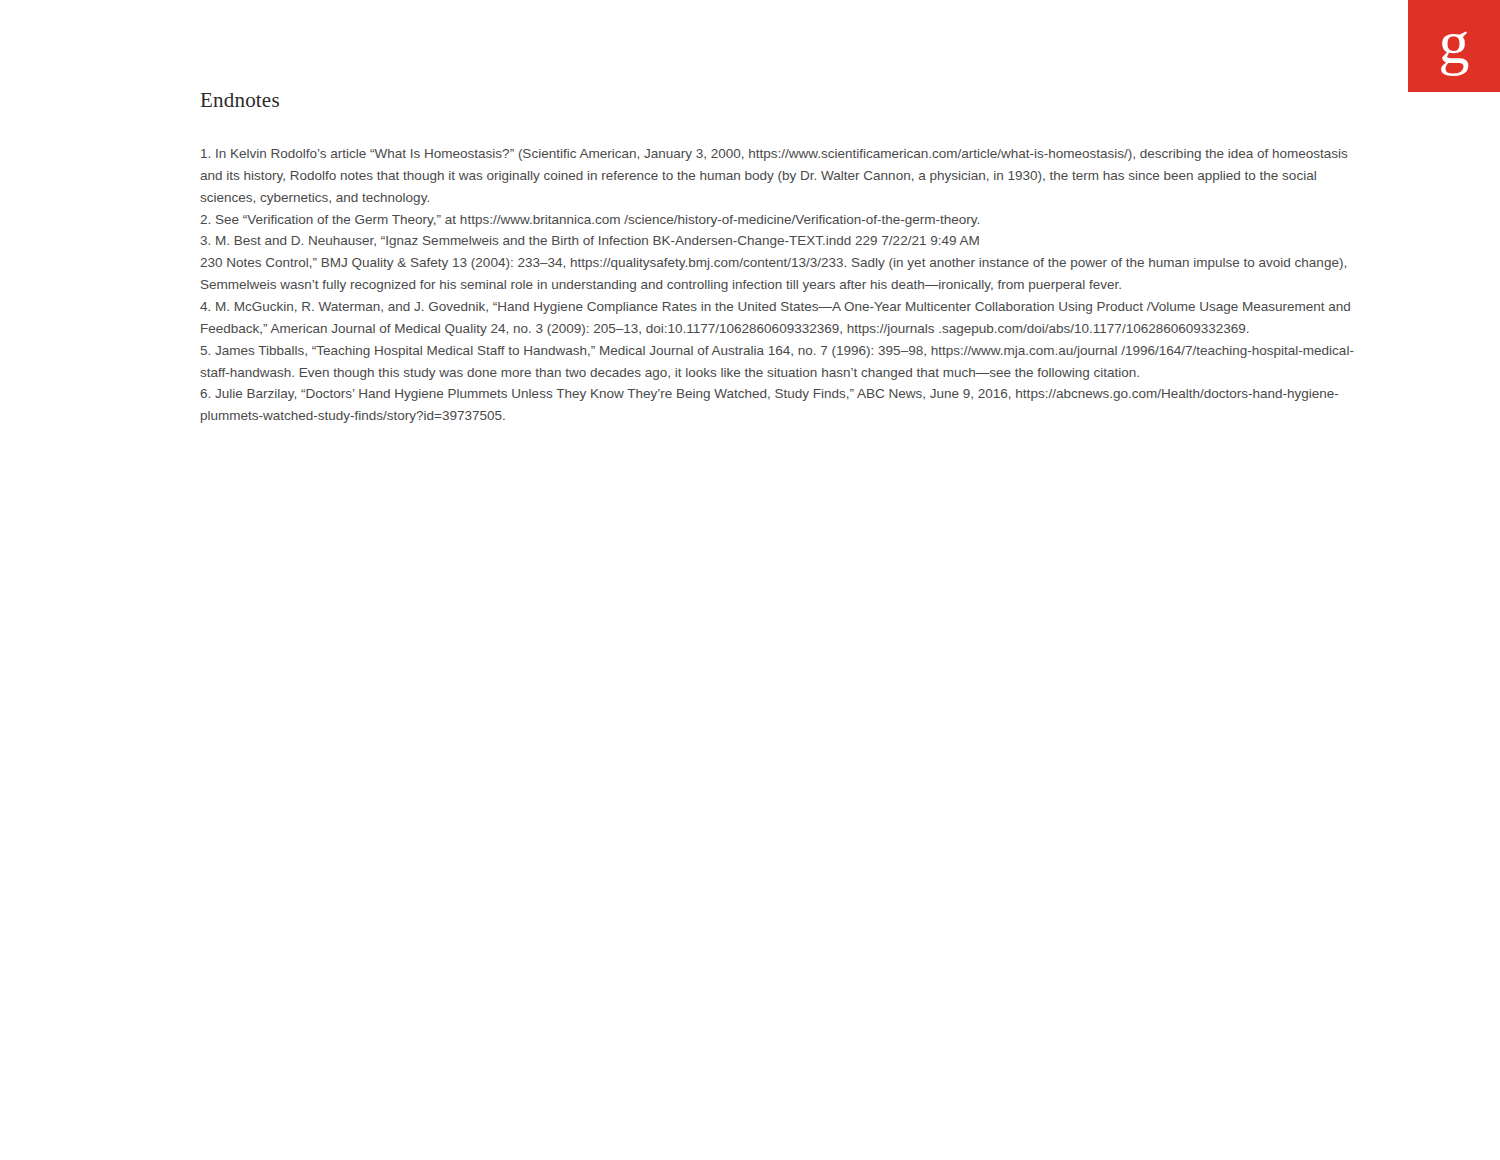g
Endnotes
1. In Kelvin Rodolfo’s article “What Is Homeostasis?” (Scientific American, January 3, 2000, https://www.scientificamerican.com/article/what-is-homeostasis/), describing the idea of homeostasis and its history, Rodolfo notes that though it was originally coined in reference to the human body (by Dr. Walter Cannon, a physician, in 1930), the term has since been applied to the social sciences, cybernetics, and technology.
2. See “Verification of the Germ Theory,” at https://www.britannica.com /science/history-of-medicine/Verification-of-the-germ-theory.
3. M. Best and D. Neuhauser, “Ignaz Semmelweis and the Birth of Infection BK-Andersen-Change-TEXT.indd 229 7/22/21 9:49 AM
230 Notes Control,” BMJ Quality & Safety 13 (2004): 233–34, https://qualitysafety.bmj.com/content/13/3/233. Sadly (in yet another instance of the power of the human impulse to avoid change), Semmelweis wasn’t fully recognized for his seminal role in understanding and controlling infection till years after his death—ironically, from puerperal fever.
4. M. McGuckin, R. Waterman, and J. Govednik, “Hand Hygiene Compliance Rates in the United States—A One-Year Multicenter Collaboration Using Product /Volume Usage Measurement and Feedback,” American Journal of Medical Quality 24, no. 3 (2009): 205–13, doi:10.1177/1062860609332369, https://journals .sagepub.com/doi/abs/10.1177/1062860609332369.
5. James Tibballs, “Teaching Hospital Medical Staff to Handwash,” Medical Journal of Australia 164, no. 7 (1996): 395–98, https://www.mja.com.au/journal /1996/164/7/teaching-hospital-medical-staff-handwash. Even though this study was done more than two decades ago, it looks like the situation hasn’t changed that much—see the following citation.
6. Julie Barzilay, “Doctors’ Hand Hygiene Plummets Unless They Know They’re Being Watched, Study Finds,” ABC News, June 9, 2016, https://abcnews.go.com/Health/doctors-hand-hygiene-plummets-watched-study-finds/story?id=39737505.